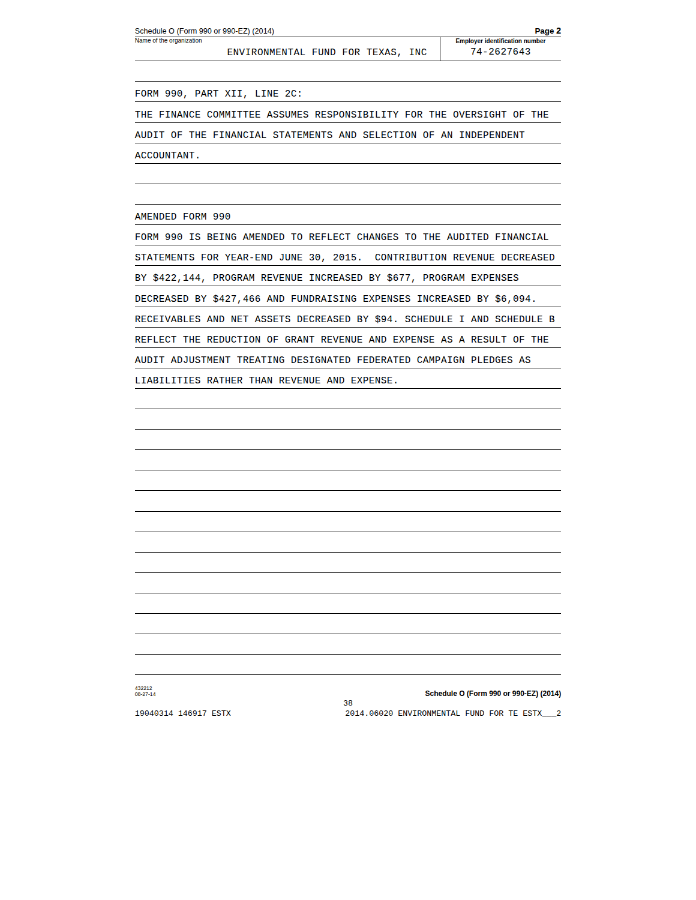Schedule O (Form 990 or 990-EZ) (2014)
Page 2
| Name of the organization ENVIRONMENTAL FUND FOR TEXAS, INC | Employer identification number 74-2627643 |
FORM 990, PART XII, LINE 2C:
THE FINANCE COMMITTEE ASSUMES RESPONSIBILITY FOR THE OVERSIGHT OF THE
AUDIT OF THE FINANCIAL STATEMENTS AND SELECTION OF AN INDEPENDENT
ACCOUNTANT.
AMENDED FORM 990
FORM 990 IS BEING AMENDED TO REFLECT CHANGES TO THE AUDITED FINANCIAL
STATEMENTS FOR YEAR-END JUNE 30, 2015. CONTRIBUTION REVENUE DECREASED
BY $422,144, PROGRAM REVENUE INCREASED BY $677, PROGRAM EXPENSES
DECREASED BY $427,466 AND FUNDRAISING EXPENSES INCREASED BY $6,094.
RECEIVABLES AND NET ASSETS DECREASED BY $94. SCHEDULE I AND SCHEDULE B
REFLECT THE REDUCTION OF GRANT REVENUE AND EXPENSE AS A RESULT OF THE
AUDIT ADJUSTMENT TREATING DESIGNATED FEDERATED CAMPAIGN PLEDGES AS
LIABILITIES RATHER THAN REVENUE AND EXPENSE.
432212
08-27-14
Schedule O (Form 990 or 990-EZ) (2014)
38
19040314 146917 ESTX
2014.06020 ENVIRONMENTAL FUND FOR TE ESTX___2